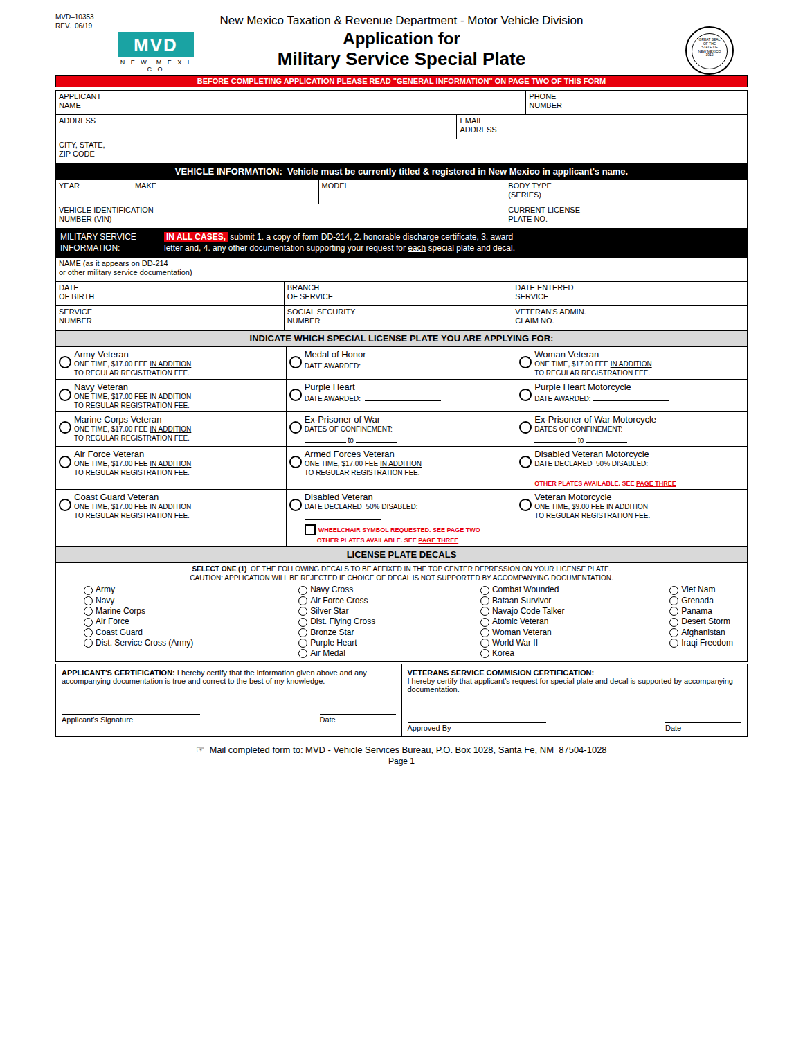MVD–10353
REV. 06/19
MVD
N E W M E X I C O
GREAT SEAL
OF THE
STATE OF
NEW MEXICO
1912
New Mexico Taxation & Revenue Department - Motor Vehicle Division
Application for
Military Service Special Plate
BEFORE COMPLETING APPLICATION PLEASE READ "GENERAL INFORMATION" ON PAGE TWO OF THIS FORM
| APPLICANT NAME | PHONE NUMBER |
| ADDRESS | EMAIL ADDRESS |
| CITY, STATE, ZIP CODE |
VEHICLE INFORMATION: Vehicle must be currently titled & registered in New Mexico in applicant's name.
| YEAR | MAKE | MODEL | BODY TYPE (SERIES) |
| VEHICLE IDENTIFICATION NUMBER (VIN) | CURRENT LICENSE PLATE NO. |
MILITARY SERVICE
INFORMATION: IN ALL CASES, submit 1. a copy of form DD-214, 2. honorable discharge certificate, 3. award
letter and, 4. any other documentation supporting your request for each special plate and decal.
| NAME (as it appears on DD-214 or other military service documentation) |
| DATE OF BIRTH | BRANCH OF SERVICE | DATE ENTERED SERVICE |
| SERVICE NUMBER | SOCIAL SECURITY NUMBER | VETERAN'S ADMIN. CLAIM NO. |
INDICATE WHICH SPECIAL LICENSE PLATE YOU ARE APPLYING FOR:
| Army Veteran ONE TIME, $17.00 FEE IN ADDITION TO REGULAR REGISTRATION FEE. | Medal of Honor DATE AWARDED: | Woman Veteran ONE TIME, $17.00 FEE IN ADDITION TO REGULAR REGISTRATION FEE. |
| Navy Veteran ONE TIME, $17.00 FEE IN ADDITION TO REGULAR REGISTRATION FEE. | Purple Heart DATE AWARDED: | Purple Heart Motorcycle DATE AWARDED: |
| Marine Corps Veteran ONE TIME, $17.00 FEE IN ADDITION TO REGULAR REGISTRATION FEE. | Ex-Prisoner of War DATES OF CONFINEMENT: to | Ex-Prisoner of War Motorcycle DATES OF CONFINEMENT: to |
| Air Force Veteran ONE TIME, $17.00 FEE IN ADDITION TO REGULAR REGISTRATION FEE. | Armed Forces Veteran ONE TIME, $17.00 FEE IN ADDITION TO REGULAR REGISTRATION FEE. | Disabled Veteran Motorcycle DATE DECLARED 50% DISABLED: OTHER PLATES AVAILABLE. SEE PAGE THREE |
| Coast Guard Veteran ONE TIME, $17.00 FEE IN ADDITION TO REGULAR REGISTRATION FEE. | Disabled Veteran DATE DECLARED 50% DISABLED: WHEELCHAIR SYMBOL REQUESTED. SEE PAGE TWO OTHER PLATES AVAILABLE. SEE PAGE THREE | Veteran Motorcycle ONE TIME, $9.00 FEE IN ADDITION TO REGULAR REGISTRATION FEE. |
LICENSE PLATE DECALS
| SELECT ONE (1) OF THE FOLLOWING DECALS TO BE AFFIXED IN THE TOP CENTER DEPRESSION ON YOUR LICENSE PLATE. CAUTION: APPLICATION WILL BE REJECTED IF CHOICE OF DECAL IS NOT SUPPORTED BY ACCOMPANYING DOCUMENTATION. Army Navy Marine Corps Air Force Coast Guard Dist. Service Cross (Army) Navy Cross Air Force Cross Silver Star Dist. Flying Cross Bronze Star Purple Heart Air Medal Combat Wounded Bataan Survivor Navajo Code Talker Atomic Veteran Woman Veteran World War II Korea Viet Nam Grenada Panama Desert Storm Afghanistan Iraqi Freedom |
| APPLICANT'S CERTIFICATION: I hereby certify that the information given above and any accompanying documentation is true and correct to the best of my knowledge. Applicant's Signature Date | VETERANS SERVICE COMMISION CERTIFICATION: I hereby certify that applicant's request for special plate and decal is supported by accompanying documentation. Approved By Date |
☞Mail completed form to: MVD - Vehicle Services Bureau, P.O. Box 1028, Santa Fe, NM 87504-1028
Page 1